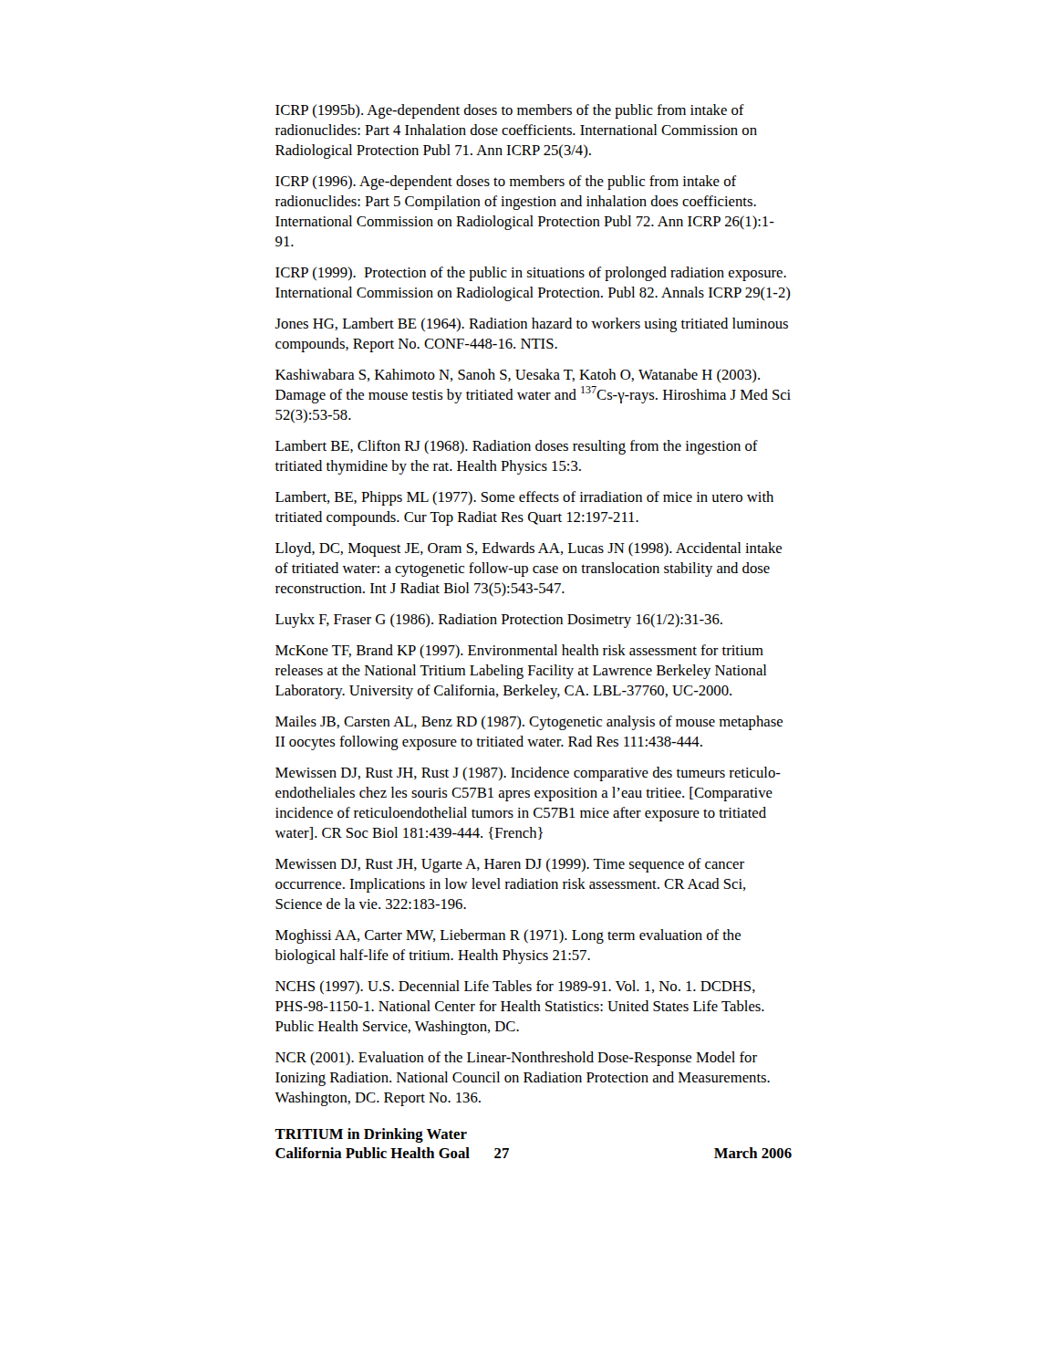ICRP (1995b). Age-dependent doses to members of the public from intake of radionuclides: Part 4 Inhalation dose coefficients. International Commission on Radiological Protection Publ 71. Ann ICRP 25(3/4).
ICRP (1996). Age-dependent doses to members of the public from intake of radionuclides: Part 5 Compilation of ingestion and inhalation does coefficients. International Commission on Radiological Protection Publ 72. Ann ICRP 26(1):1-91.
ICRP (1999). Protection of the public in situations of prolonged radiation exposure. International Commission on Radiological Protection. Publ 82. Annals ICRP 29(1-2)
Jones HG, Lambert BE (1964). Radiation hazard to workers using tritiated luminous compounds, Report No. CONF-448-16. NTIS.
Kashiwabara S, Kahimoto N, Sanoh S, Uesaka T, Katoh O, Watanabe H (2003). Damage of the mouse testis by tritiated water and 137Cs-γ-rays. Hiroshima J Med Sci 52(3):53-58.
Lambert BE, Clifton RJ (1968). Radiation doses resulting from the ingestion of tritiated thymidine by the rat. Health Physics 15:3.
Lambert, BE, Phipps ML (1977). Some effects of irradiation of mice in utero with tritiated compounds. Cur Top Radiat Res Quart 12:197-211.
Lloyd, DC, Moquest JE, Oram S, Edwards AA, Lucas JN (1998). Accidental intake of tritiated water: a cytogenetic follow-up case on translocation stability and dose reconstruction. Int J Radiat Biol 73(5):543-547.
Luykx F, Fraser G (1986). Radiation Protection Dosimetry 16(1/2):31-36.
McKone TF, Brand KP (1997). Environmental health risk assessment for tritium releases at the National Tritium Labeling Facility at Lawrence Berkeley National Laboratory. University of California, Berkeley, CA. LBL-37760, UC-2000.
Mailes JB, Carsten AL, Benz RD (1987). Cytogenetic analysis of mouse metaphase II oocytes following exposure to tritiated water. Rad Res 111:438-444.
Mewissen DJ, Rust JH, Rust J (1987). Incidence comparative des tumeurs reticulo-endotheliales chez les souris C57B1 apres exposition a l’eau tritiee. [Comparative incidence of reticuloendothelial tumors in C57B1 mice after exposure to tritiated water]. CR Soc Biol 181:439-444. {French}
Mewissen DJ, Rust JH, Ugarte A, Haren DJ (1999). Time sequence of cancer occurrence. Implications in low level radiation risk assessment. CR Acad Sci, Science de la vie. 322:183-196.
Moghissi AA, Carter MW, Lieberman R (1971). Long term evaluation of the biological half-life of tritium. Health Physics 21:57.
NCHS (1997). U.S. Decennial Life Tables for 1989-91. Vol. 1, No. 1. DCDHS, PHS-98-1150-1. National Center for Health Statistics: United States Life Tables. Public Health Service, Washington, DC.
NCR (2001). Evaluation of the Linear-Nonthreshold Dose-Response Model for Ionizing Radiation. National Council on Radiation Protection and Measurements. Washington, DC. Report No. 136.
TRITIUM in Drinking Water
California Public Health Goal 27 March 2006